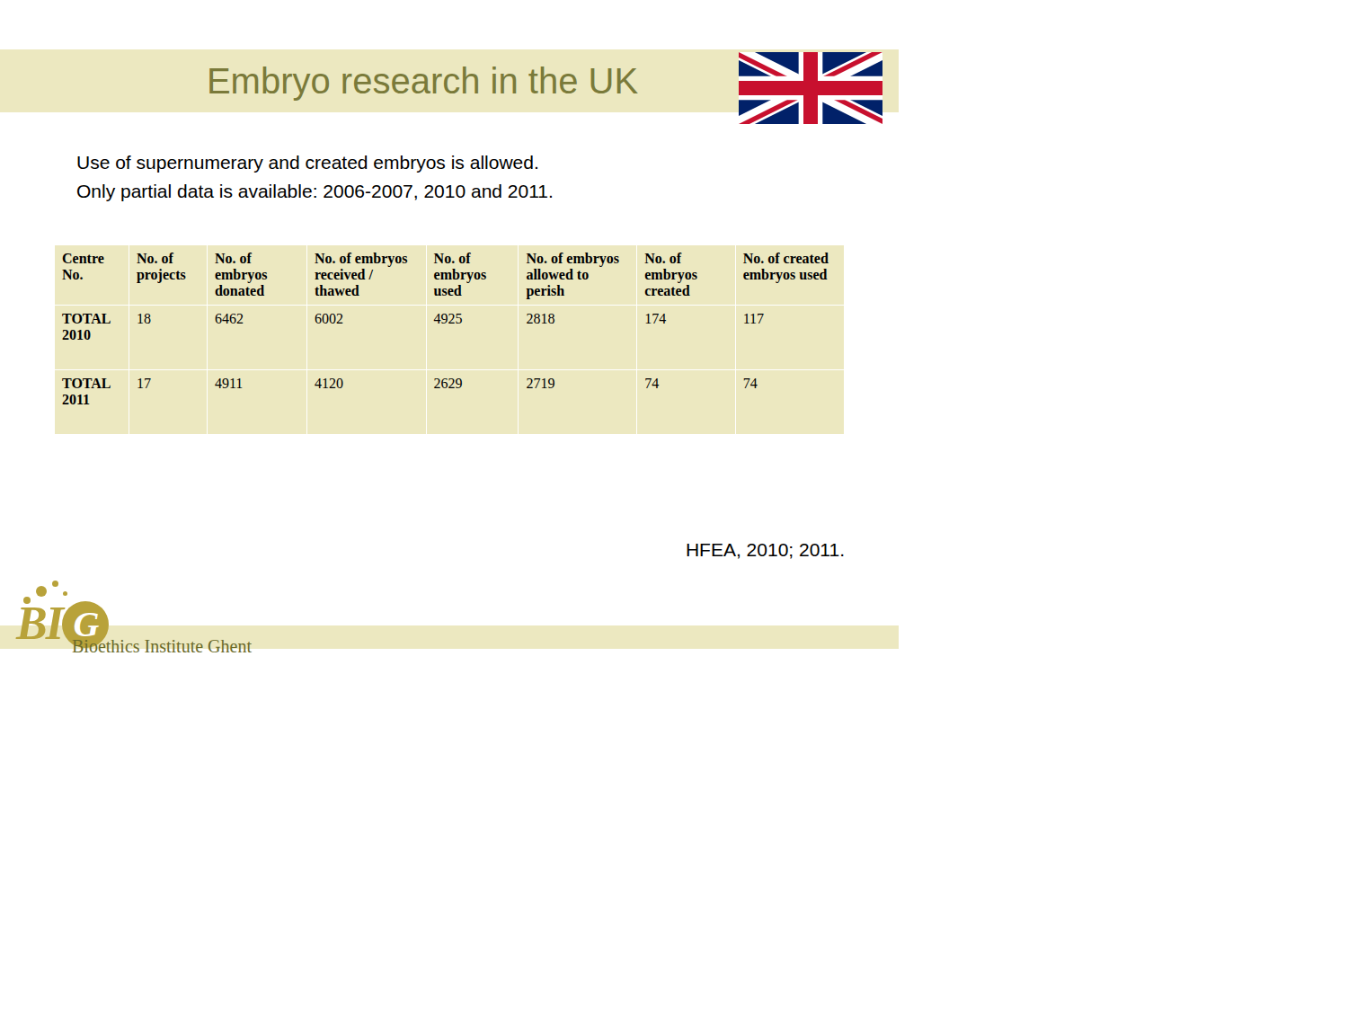Embryo research in the UK
Use of supernumerary and created embryos is allowed.
Only partial data is available: 2006-2007, 2010 and 2011.
| Centre No. | No. of projects | No. of embryos donated | No. of embryos received / thawed | No. of embryos used | No. of embryos allowed to perish | No. of embryos created | No. of created embryos used |
| --- | --- | --- | --- | --- | --- | --- | --- |
| TOTAL 2010 | 18 | 6462 | 6002 | 4925 | 2818 | 174 | 117 |
| TOTAL 2011 | 17 | 4911 | 4120 | 2629 | 2719 | 74 | 74 |
HFEA, 2010; 2011.
BI G
Bioethics Institute Ghent